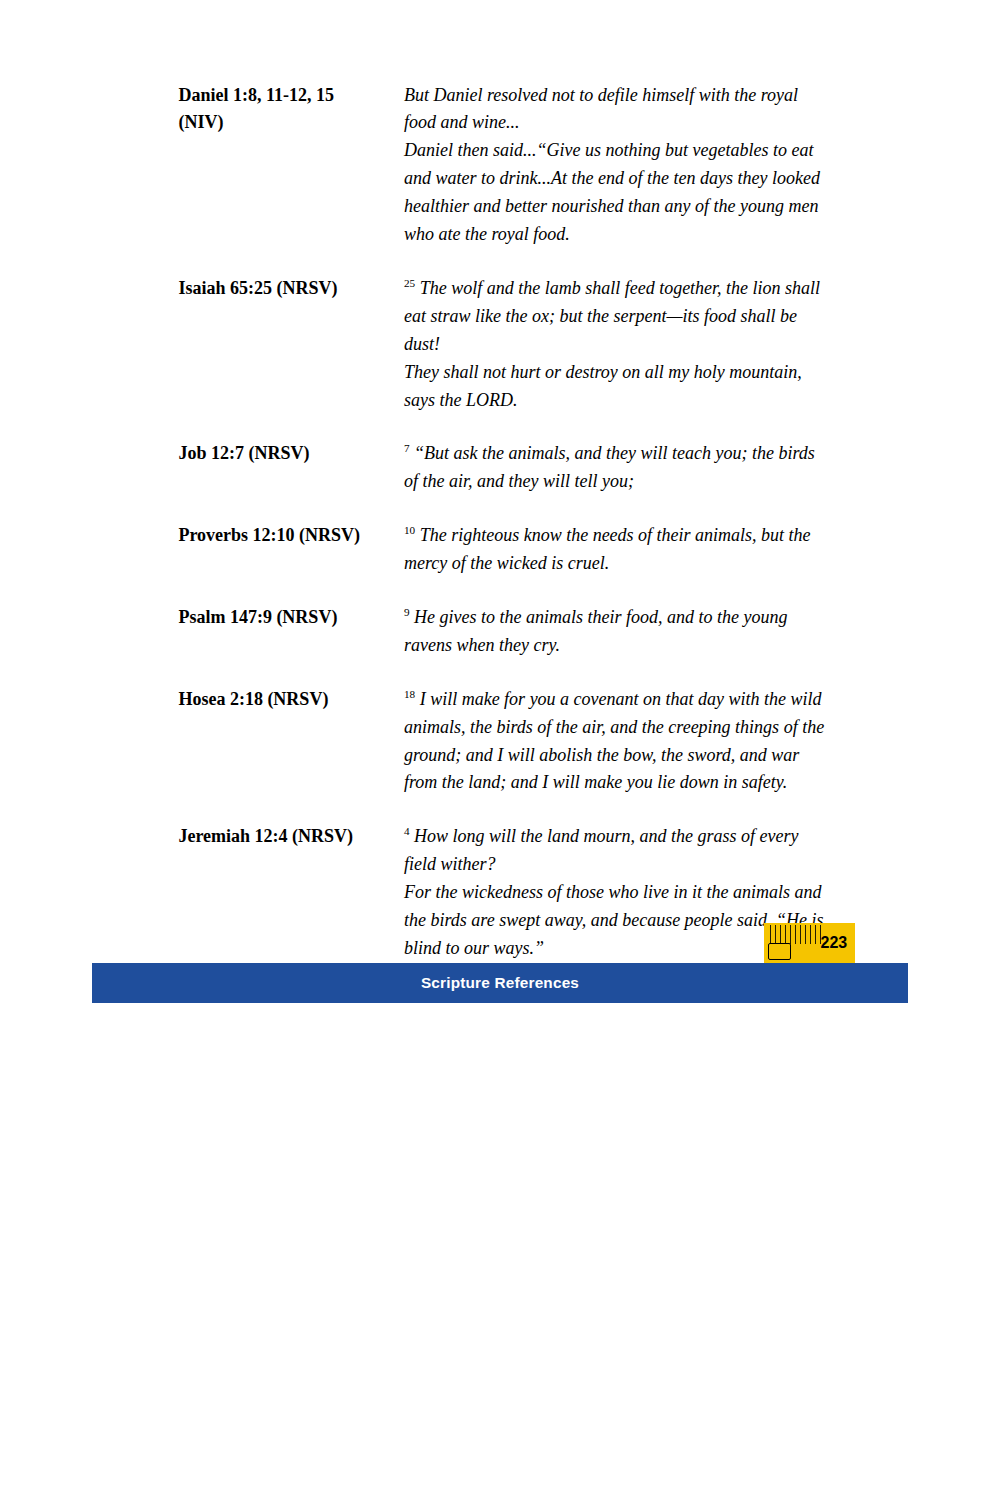| Daniel 1:8, 11-12, 15 (NIV) | But Daniel resolved not to defile himself with the royal food and wine... Daniel then said...“Give us nothing but vegetables to eat and water to drink...At the end of the ten days they looked healthier and better nourished than any of the young men who ate the royal food. |
| Isaiah 65:25 (NRSV) | 25 The wolf and the lamb shall feed together, the lion shall eat straw like the ox; but the serpent—its food shall be dust! They shall not hurt or destroy on all my holy mountain, says the LORD. |
| Job 12:7 (NRSV) | 7 “But ask the animals, and they will teach you; the birds of the air, and they will tell you; |
| Proverbs 12:10 (NRSV) | 10 The righteous know the needs of their animals, but the mercy of the wicked is cruel. |
| Psalm 147:9 (NRSV) | 9 He gives to the animals their food, and to the young ravens when they cry. |
| Hosea 2:18 (NRSV) | 18 I will make for you a covenant on that day with the wild animals, the birds of the air, and the creeping things of the ground; and I will abolish the bow, the sword, and war from the land; and I will make you lie down in safety. |
| Jeremiah 12:4 (NRSV) | 4 How long will the land mourn, and the grass of every field wither? For the wickedness of those who live in it the animals and the birds are swept away, and because people said, “He is blind to our ways.” |
223
Scripture References